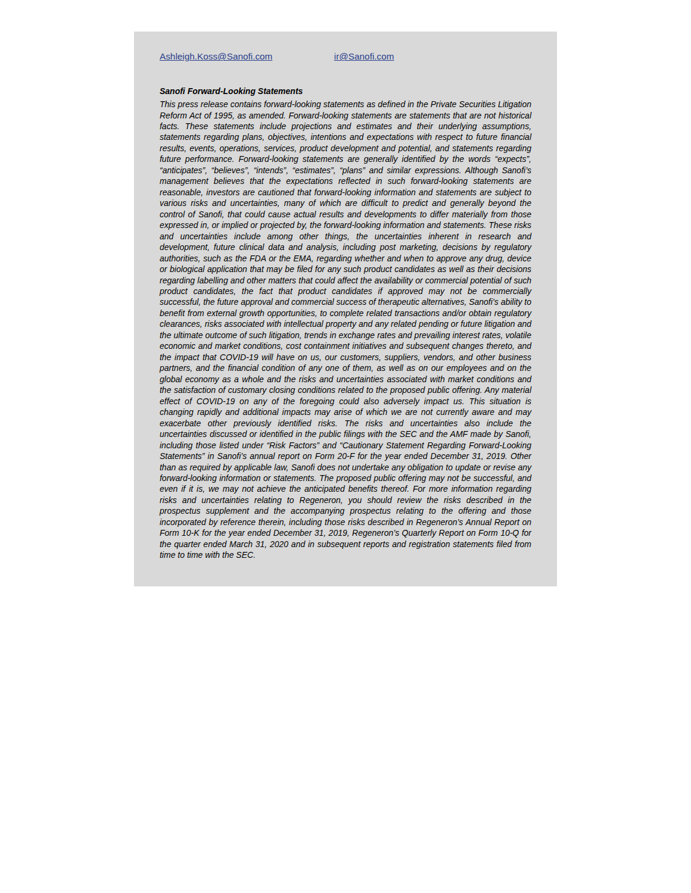Ashleigh.Koss@Sanofi.com ir@Sanofi.com
Sanofi Forward-Looking Statements
This press release contains forward-looking statements as defined in the Private Securities Litigation Reform Act of 1995, as amended. Forward-looking statements are statements that are not historical facts. These statements include projections and estimates and their underlying assumptions, statements regarding plans, objectives, intentions and expectations with respect to future financial results, events, operations, services, product development and potential, and statements regarding future performance. Forward-looking statements are generally identified by the words “expects”, “anticipates”, “believes”, “intends”, “estimates”, “plans” and similar expressions. Although Sanofi’s management believes that the expectations reflected in such forward-looking statements are reasonable, investors are cautioned that forward-looking information and statements are subject to various risks and uncertainties, many of which are difficult to predict and generally beyond the control of Sanofi, that could cause actual results and developments to differ materially from those expressed in, or implied or projected by, the forward-looking information and statements. These risks and uncertainties include among other things, the uncertainties inherent in research and development, future clinical data and analysis, including post marketing, decisions by regulatory authorities, such as the FDA or the EMA, regarding whether and when to approve any drug, device or biological application that may be filed for any such product candidates as well as their decisions regarding labelling and other matters that could affect the availability or commercial potential of such product candidates, the fact that product candidates if approved may not be commercially successful, the future approval and commercial success of therapeutic alternatives, Sanofi’s ability to benefit from external growth opportunities, to complete related transactions and/or obtain regulatory clearances, risks associated with intellectual property and any related pending or future litigation and the ultimate outcome of such litigation, trends in exchange rates and prevailing interest rates, volatile economic and market conditions, cost containment initiatives and subsequent changes thereto, and the impact that COVID-19 will have on us, our customers, suppliers, vendors, and other business partners, and the financial condition of any one of them, as well as on our employees and on the global economy as a whole and the risks and uncertainties associated with market conditions and the satisfaction of customary closing conditions related to the proposed public offering. Any material effect of COVID-19 on any of the foregoing could also adversely impact us. This situation is changing rapidly and additional impacts may arise of which we are not currently aware and may exacerbate other previously identified risks. The risks and uncertainties also include the uncertainties discussed or identified in the public filings with the SEC and the AMF made by Sanofi, including those listed under “Risk Factors” and “Cautionary Statement Regarding Forward-Looking Statements” in Sanofi’s annual report on Form 20-F for the year ended December 31, 2019. Other than as required by applicable law, Sanofi does not undertake any obligation to update or revise any forward-looking information or statements. The proposed public offering may not be successful, and even if it is, we may not achieve the anticipated benefits thereof. For more information regarding risks and uncertainties relating to Regeneron, you should review the risks described in the prospectus supplement and the accompanying prospectus relating to the offering and those incorporated by reference therein, including those risks described in Regeneron’s Annual Report on Form 10-K for the year ended December 31, 2019, Regeneron’s Quarterly Report on Form 10-Q for the quarter ended March 31, 2020 and in subsequent reports and registration statements filed from time to time with the SEC.